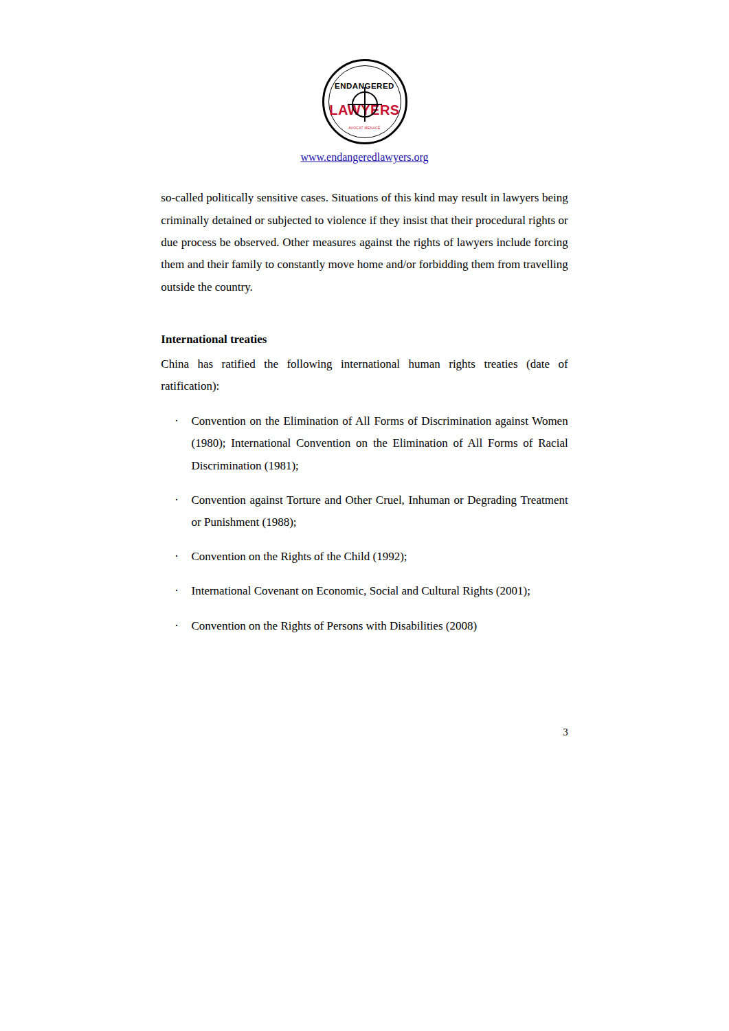ENDANGERED LAWYERS Avocat Menacé
www.endangeredlawyers.org
so-called politically sensitive cases. Situations of this kind may result in lawyers being criminally detained or subjected to violence if they insist that their procedural rights or due process be observed. Other measures against the rights of lawyers include forcing them and their family to constantly move home and/or forbidding them from travelling outside the country.
International treaties
China has ratified the following international human rights treaties (date of ratification):
Convention on the Elimination of All Forms of Discrimination against Women (1980); International Convention on the Elimination of All Forms of Racial Discrimination (1981);
Convention against Torture and Other Cruel, Inhuman or Degrading Treatment or Punishment (1988);
Convention on the Rights of the Child (1992);
International Covenant on Economic, Social and Cultural Rights (2001);
Convention on the Rights of Persons with Disabilities (2008)
3